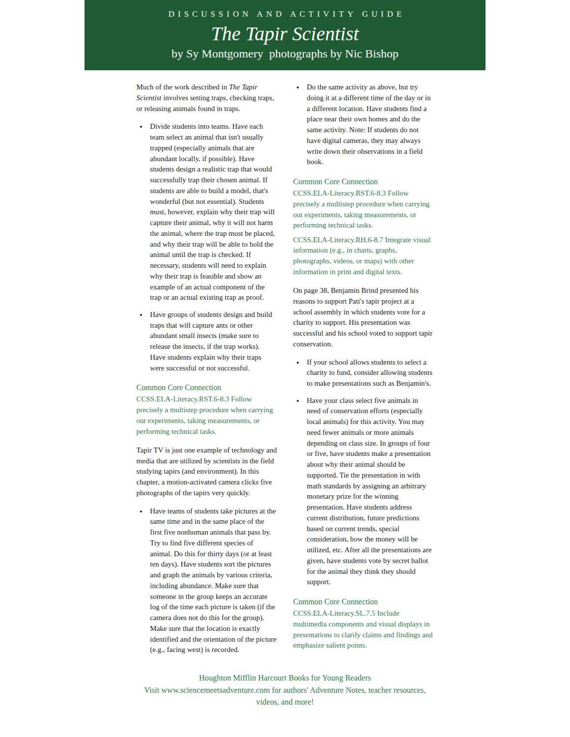Discussion and Activity Guide
The Tapir Scientist
by Sy Montgomery photographs by Nic Bishop
Much of the work described in The Tapir Scientist involves setting traps, checking traps, or releasing animals found in traps.
Divide students into teams. Have each team select an animal that isn't usually trapped (especially animals that are abundant locally, if possible). Have students design a realistic trap that would successfully trap their chosen animal. If students are able to build a model, that's wonderful (but not essential). Students must, however, explain why their trap will capture their animal, why it will not harm the animal, where the trap must be placed, and why their trap will be able to hold the animal until the trap is checked. If necessary, students will need to explain why their trap is feasible and show an example of an actual component of the trap or an actual existing trap as proof.
Have groups of students design and build traps that will capture ants or other abundant small insects (make sure to release the insects, if the trap works). Have students explain why their traps were successful or not successful.
Common Core Connection
CCSS.ELA-Literacy.RST.6-8.3 Follow precisely a multistep procedure when carrying out experiments, taking measurements, or performing technical tasks.
Tapir TV is just one example of technology and media that are utilized by scientists in the field studying tapirs (and environment). In this chapter, a motion-activated camera clicks five photographs of the tapirs very quickly.
Have teams of students take pictures at the same time and in the same place of the first five nonhuman animals that pass by. Try to find five different species of animal. Do this for thirty days (or at least ten days). Have students sort the pictures and graph the animals by various criteria, including abundance. Make sure that someone in the group keeps an accurate log of the time each picture is taken (if the camera does not do this for the group). Make sure that the location is exactly identified and the orientation of the picture (e.g., facing west) is recorded.
Do the same activity as above, but try doing it at a different time of the day or in a different location. Have students find a place near their own homes and do the same activity. Note: If students do not have digital cameras, they may always write down their observations in a field book.
Common Core Connection
CCSS.ELA-Literacy.RST.6-8.3 Follow precisely a multistep procedure when carrying out experiments, taking measurements, or performing technical tasks.
CCSS.ELA-Literacy.RH.6-8.7 Integrate visual information (e.g., in charts, graphs, photographs, videos, or maps) with other information in print and digital texts.
On page 38, Benjamin Brind presented his reasons to support Pati's tapir project at a school assembly in which students vote for a charity to support. His presentation was successful and his school voted to support tapir conservation.
If your school allows students to select a charity to fund, consider allowing students to make presentations such as Benjamin's.
Have your class select five animals in need of conservation efforts (especially local animals) for this activity. You may need fewer animals or more animals depending on class size. In groups of four or five, have students make a presentation about why their animal should be supported. Tie the presentation in with math standards by assigning an arbitrary monetary prize for the winning presentation. Have students address current distribution, future predictions based on current trends, special consideration, how the money will be utilized, etc. After all the presentations are given, have students vote by secret ballot for the animal they think they should support.
Common Core Connection
CCSS.ELA-Literacy.SL.7.5 Include multimedia components and visual displays in presentations to clarify claims and findings and emphasize salient points.
Houghton Mifflin Harcourt Books for Young Readers
Visit www.sciencemeetsadventure.com for authors' Adventure Notes, teacher resources, videos, and more!